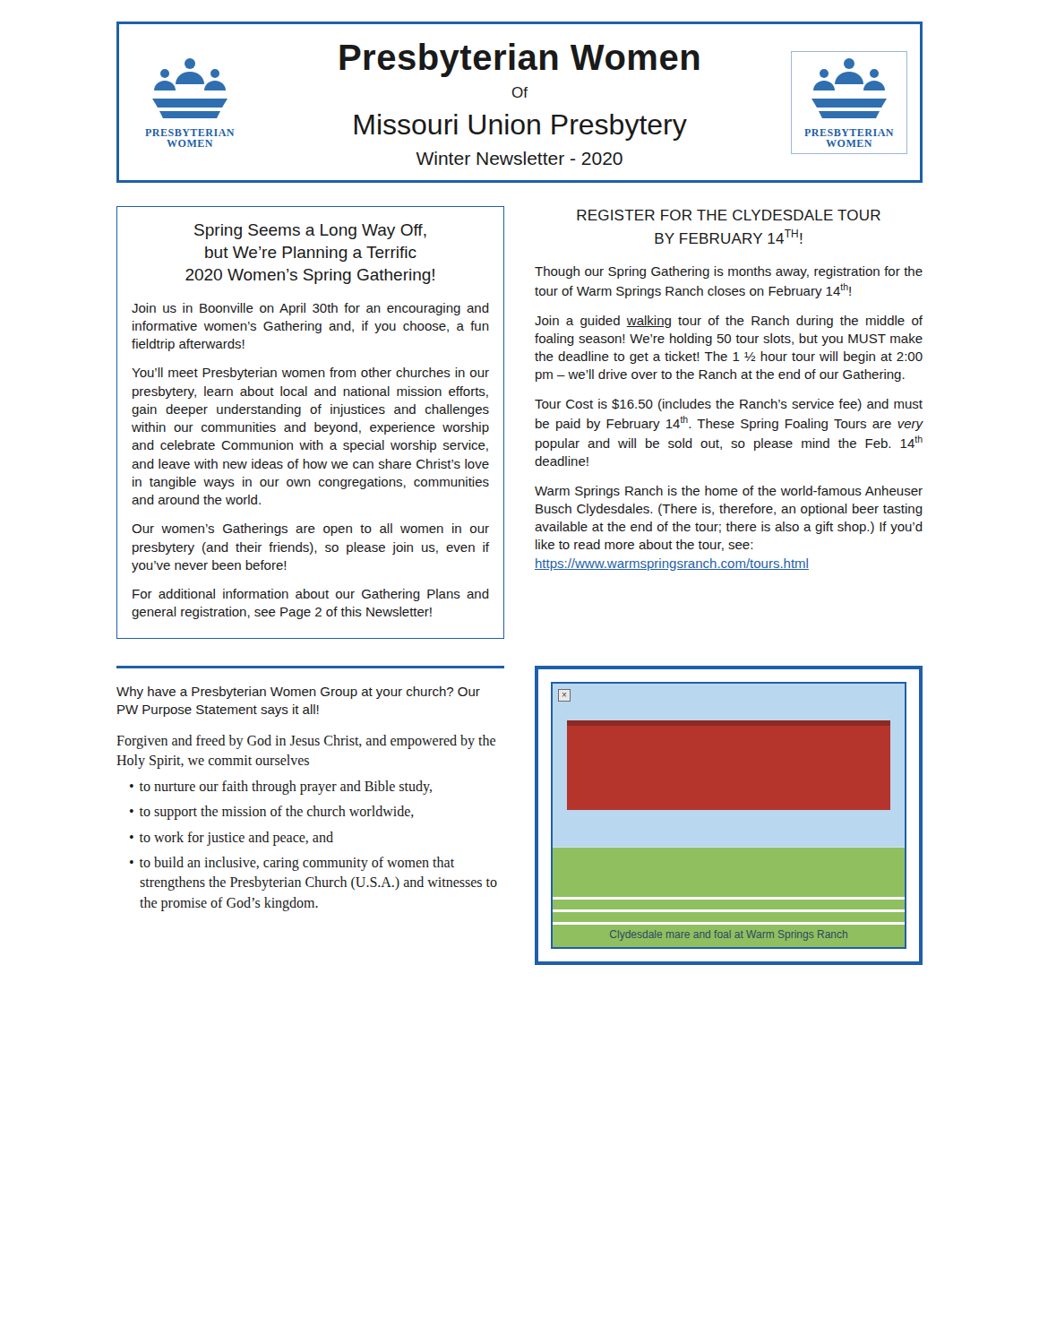PRESBYTERIAN
WOMEN
Presbyterian Women
Of
Missouri Union Presbytery
Winter Newsletter - 2020
PRESBYTERIAN
WOMEN
Spring Seems a Long Way Off,
but We’re Planning a Terrific
2020 Women’s Spring Gathering!
Join us in Boonville on April 30th for an encouraging and informative women’s Gathering and, if you choose, a fun fieldtrip afterwards!
You’ll meet Presbyterian women from other churches in our presbytery, learn about local and national mission efforts, gain deeper understanding of injustices and challenges within our communities and beyond, experience worship and celebrate Communion with a special worship service, and leave with new ideas of how we can share Christ’s love in tangible ways in our own congregations, communities and around the world.
Our women’s Gatherings are open to all women in our presbytery (and their friends), so please join us, even if you’ve never been before!
For additional information about our Gathering Plans and general registration, see Page 2 of this Newsletter!
REGISTER FOR THE CLYDESDALE TOUR
BY FEBRUARY 14TH!
Though our Spring Gathering is months away, registration for the tour of Warm Springs Ranch closes on February 14th!
Join a guided walking tour of the Ranch during the middle of foaling season! We’re holding 50 tour slots, but you MUST make the deadline to get a ticket! The 1 ½ hour tour will begin at 2:00 pm – we’ll drive over to the Ranch at the end of our Gathering.
Tour Cost is $16.50 (includes the Ranch’s service fee) and must be paid by February 14th. These Spring Foaling Tours are very popular and will be sold out, so please mind the Feb. 14th deadline!
Warm Springs Ranch is the home of the world-famous Anheuser Busch Clydesdales. (There is, therefore, an optional beer tasting available at the end of the tour; there is also a gift shop.) If you’d like to read more about the tour, see:
https://www.warmspringsranch.com/tours.html
Why have a Presbyterian Women Group at your church? Our PW Purpose Statement says it all!
Forgiven and freed by God in Jesus Christ, and empowered by the Holy Spirit, we commit ourselves
to nurture our faith through prayer and Bible study,
to support the mission of the church worldwide,
to work for justice and peace, and
to build an inclusive, caring community of women that strengthens the Presbyterian Church (U.S.A.) and witnesses to the promise of God’s kingdom.
×
Clydesdale mare and foal at Warm Springs Ranch